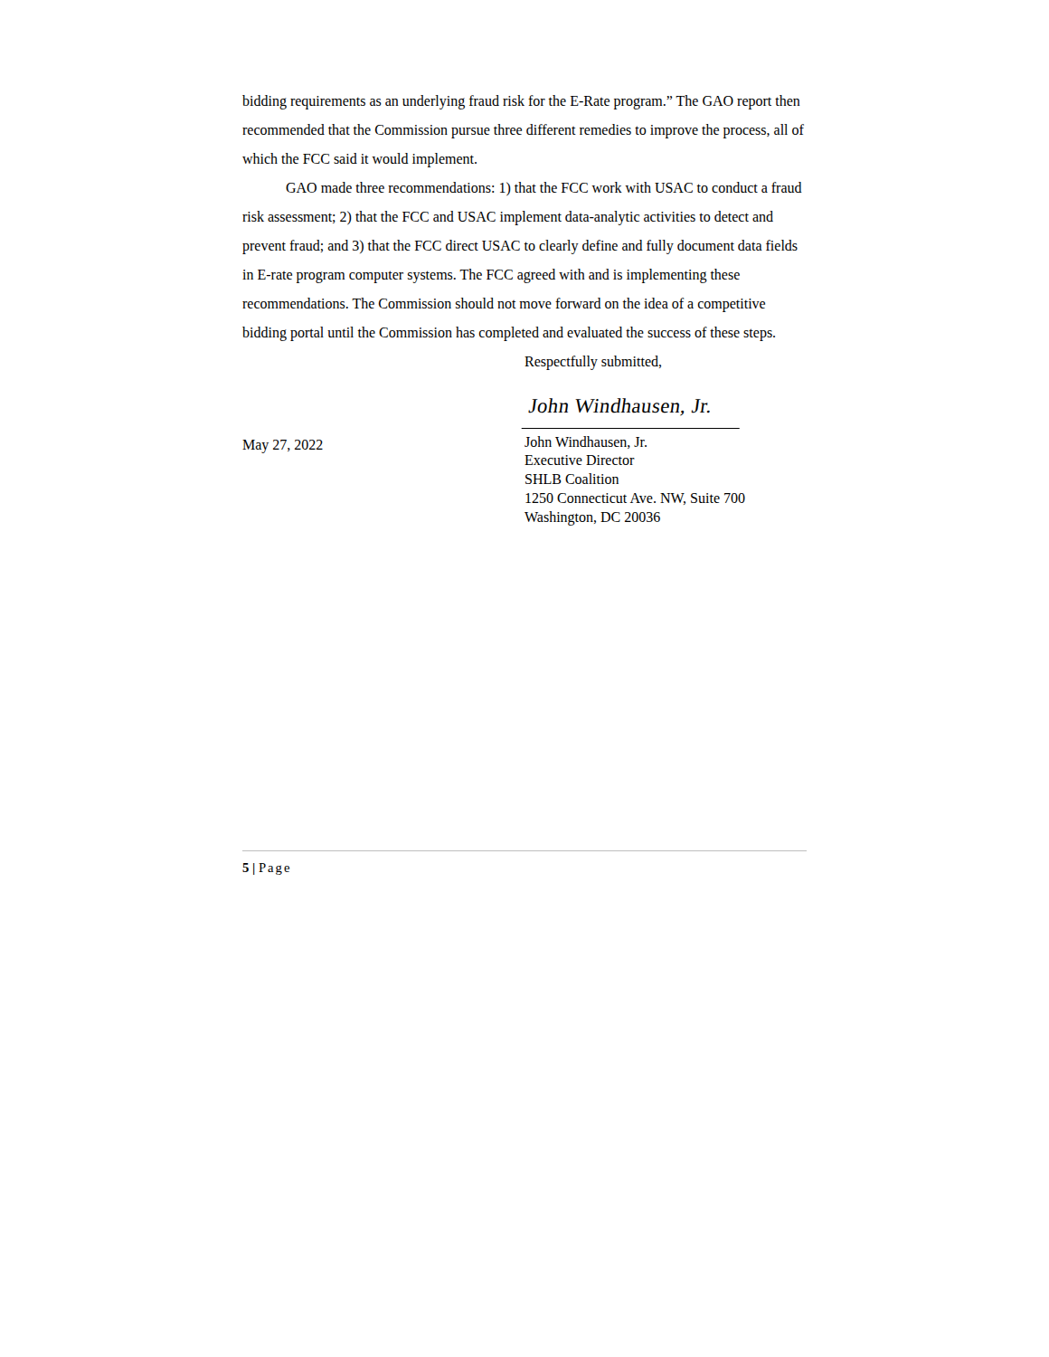bidding requirements as an underlying fraud risk for the E-Rate program.” The GAO report then recommended that the Commission pursue three different remedies to improve the process, all of which the FCC said it would implement.
GAO made three recommendations: 1) that the FCC work with USAC to conduct a fraud risk assessment; 2) that the FCC and USAC implement data-analytic activities to detect and prevent fraud; and 3) that the FCC direct USAC to clearly define and fully document data fields in E-rate program computer systems. The FCC agreed with and is implementing these recommendations. The Commission should not move forward on the idea of a competitive bidding portal until the Commission has completed and evaluated the success of these steps.
Respectfully submitted,
John Windhausen, Jr.
John Windhausen, Jr.
Executive Director
SHLB Coalition
1250 Connecticut Ave. NW, Suite 700
Washington, DC 20036
May 27, 2022
5 | Page